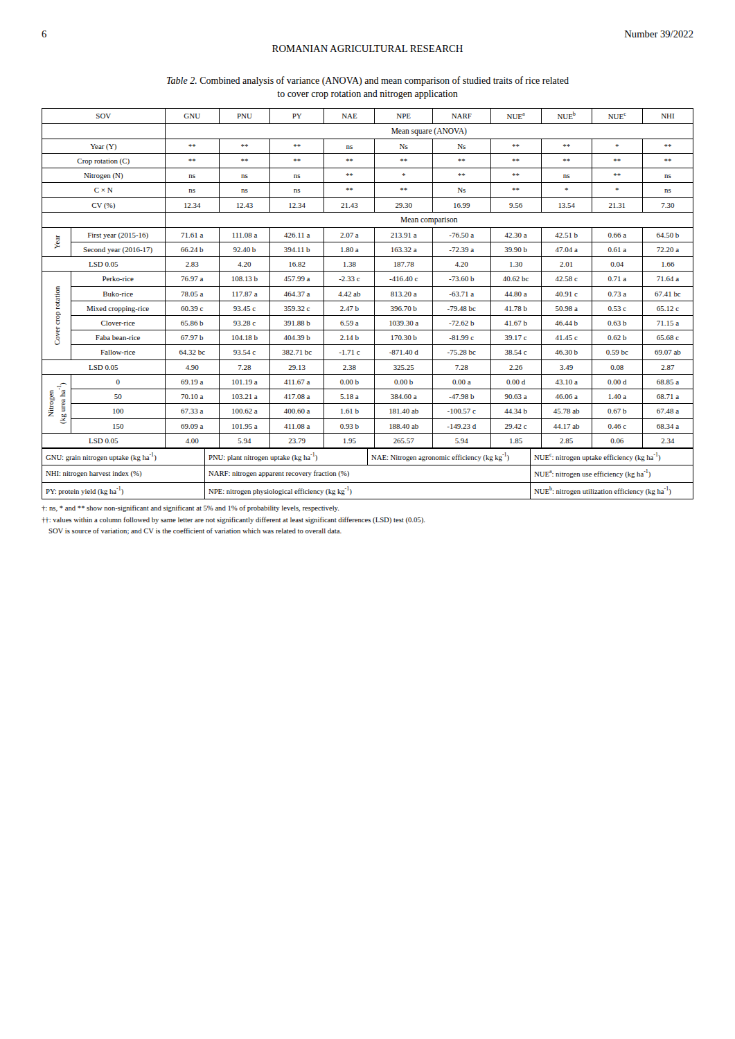6 Number 39/2022
ROMANIAN AGRICULTURAL RESEARCH
Table 2. Combined analysis of variance (ANOVA) and mean comparison of studied traits of rice related
to cover crop rotation and nitrogen application
| SOV | GNU | PNU | PY | NAE | NPE | NARF | NUE a | NUE b | NUE c | NHI |
| | Mean square (ANOVA) |
| Year (Y) | ** | ** | ** | ns | Ns | Ns | ** | ** | * | ** |
| Crop rotation (C) | ** | ** | ** | ** | ** | ** | ** | ** | ** | ** |
| Nitrogen (N) | ns | ns | ns | ** | * | ** | ** | ns | ** | ns |
| C × N | ns | ns | ns | ** | ** | Ns | ** | * | * | ns |
| CV (%) | 12.34 | 12.43 | 12.34 | 21.43 | 29.30 | 16.99 | 9.56 | 13.54 | 21.31 | 7.30 |
| | Mean comparison |
| Year | First year (2015-16) | 71.61 a | 111.08 a | 426.11 a | 2.07 a | 213.91 a | -76.50 a | 42.30 a | 42.51 b | 0.66 a | 64.50 b |
| Second year (2016-17) | 66.24 b | 92.40 b | 394.11 b | 1.80 a | 163.32 a | -72.39 a | 39.90 b | 47.04 a | 0.61 a | 72.20 a |
| LSD 0.05 | 2.83 | 4.20 | 16.82 | 1.38 | 187.78 | 4.20 | 1.30 | 2.01 | 0.04 | 1.66 |
| Cover crop rotation | Perko-rice | 76.97 a | 108.13 b | 457.99 a | -2.33 c | -416.40 c | -73.60 b | 40.62 bc | 42.58 c | 0.71 a | 71.64 a |
| Buko-rice | 78.05 a | 117.87 a | 464.37 a | 4.42 ab | 813.20 a | -63.71 a | 44.80 a | 40.91 c | 0.73 a | 67.41 bc |
| Mixed cropping-rice | 60.39 c | 93.45 c | 359.32 c | 2.47 b | 396.70 b | -79.48 bc | 41.78 b | 50.98 a | 0.53 c | 65.12 c |
| Clover-rice | 65.86 b | 93.28 c | 391.88 b | 6.59 a | 1039.30 a | -72.62 b | 41.67 b | 46.44 b | 0.63 b | 71.15 a |
| Faba bean-rice | 67.97 b | 104.18 b | 404.39 b | 2.14 b | 170.30 b | -81.99 c | 39.17 c | 41.45 c | 0.62 b | 65.68 c |
| Fallow-rice | 64.32 bc | 93.54 c | 382.71 bc | -1.71 c | -871.40 d | -75.28 bc | 38.54 c | 46.30 b | 0.59 bc | 69.07 ab |
| LSD 0.05 | 4.90 | 7.28 | 29.13 | 2.38 | 325.25 | 7.28 | 2.26 | 3.49 | 0.08 | 2.87 |
| Nitrogen (kg urea ha -1 ) | 0 | 69.19 a | 101.19 a | 411.67 a | 0.00 b | 0.00 b | 0.00 a | 0.00 d | 43.10 a | 0.00 d | 68.85 a |
| 50 | 70.10 a | 103.21 a | 417.08 a | 5.18 a | 384.60 a | -47.98 b | 90.63 a | 46.06 a | 1.40 a | 68.71 a |
| 100 | 67.33 a | 100.62 a | 400.60 a | 1.61 b | 181.40 ab | -100.57 c | 44.34 b | 45.78 ab | 0.67 b | 67.48 a |
| 150 | 69.09 a | 101.95 a | 411.08 a | 0.93 b | 188.40 ab | -149.23 d | 29.42 c | 44.17 ab | 0.46 c | 68.34 a |
| LSD 0.05 | 4.00 | 5.94 | 23.79 | 1.95 | 265.57 | 5.94 | 1.85 | 2.85 | 0.06 | 2.34 |
| GNU: grain nitrogen uptake (kg ha -1 ) | PNU: plant nitrogen uptake (kg ha -1 ) | NAE: Nitrogen agronomic efficiency (kg kg -1 ) | NUE c : nitrogen uptake efficiency (kg ha -1 ) |
| NHI: nitrogen harvest index (%) | NARF: nitrogen apparent recovery fraction (%) | NUE a : nitrogen use efficiency (kg ha -1 ) |
| PY: protein yield (kg ha -1 ) | NPE: nitrogen physiological efficiency (kg kg -1 ) | NUE b : nitrogen utilization efficiency (kg ha -1 ) |
†: ns, * and ** show non-significant and significant at 5% and 1% of probability levels, respectively.
††: values within a column followed by same letter are not significantly different at least significant differences (LSD) test (0.05).
SOV is source of variation; and CV is the coefficient of variation which was related to overall data.